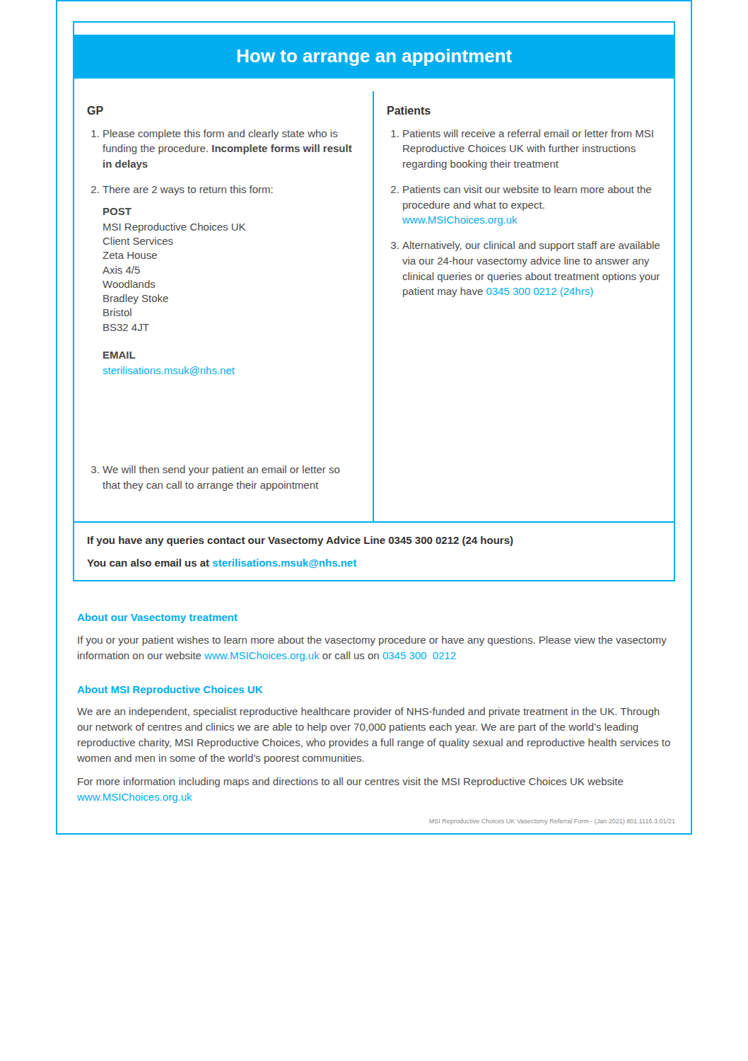How to arrange an appointment
GP
Please complete this form and clearly state who is funding the procedure. Incomplete forms will result in delays
There are 2 ways to return this form:
POST MSI Reproductive Choices UK
Client Services
Zeta House
Axis 4/5
Woodlands
Bradley Stoke
Bristol
BS32 4JT
EMAIL sterilisations.msuk@nhs.net
We will then send your patient an email or letter so that they can call to arrange their appointment
Patients
Patients will receive a referral email or letter from MSI Reproductive Choices UK with further instructions regarding booking their treatment
Patients can visit our website to learn more about the procedure and what to expect. www.MSIChoices.org.uk
Alternatively, our clinical and support staff are available via our 24-hour vasectomy advice line to answer any clinical queries or queries about treatment options your patient may have 0345 300 0212 (24hrs)
If you have any queries contact our Vasectomy Advice Line 0345 300 0212 (24 hours)
You can also email us at sterilisations.msuk@nhs.net
About our Vasectomy treatment
If you or your patient wishes to learn more about the vasectomy procedure or have any questions. Please view the vasectomy information on our website www.MSIChoices.org.uk or call us on 0345 300 0212
About MSI Reproductive Choices UK
We are an independent, specialist reproductive healthcare provider of NHS-funded and private treatment in the UK. Through our network of centres and clinics we are able to help over 70,000 patients each year. We are part of the world’s leading reproductive charity, MSI Reproductive Choices, who provides a full range of quality sexual and reproductive health services to women and men in some of the world’s poorest communities.
For more information including maps and directions to all our centres visit the MSI Reproductive Choices UK website www.MSIChoices.org.uk
MSI Reproductive Choices UK Vasectomy Referral Form - (Jan 2021) 801.1116.3.01/21